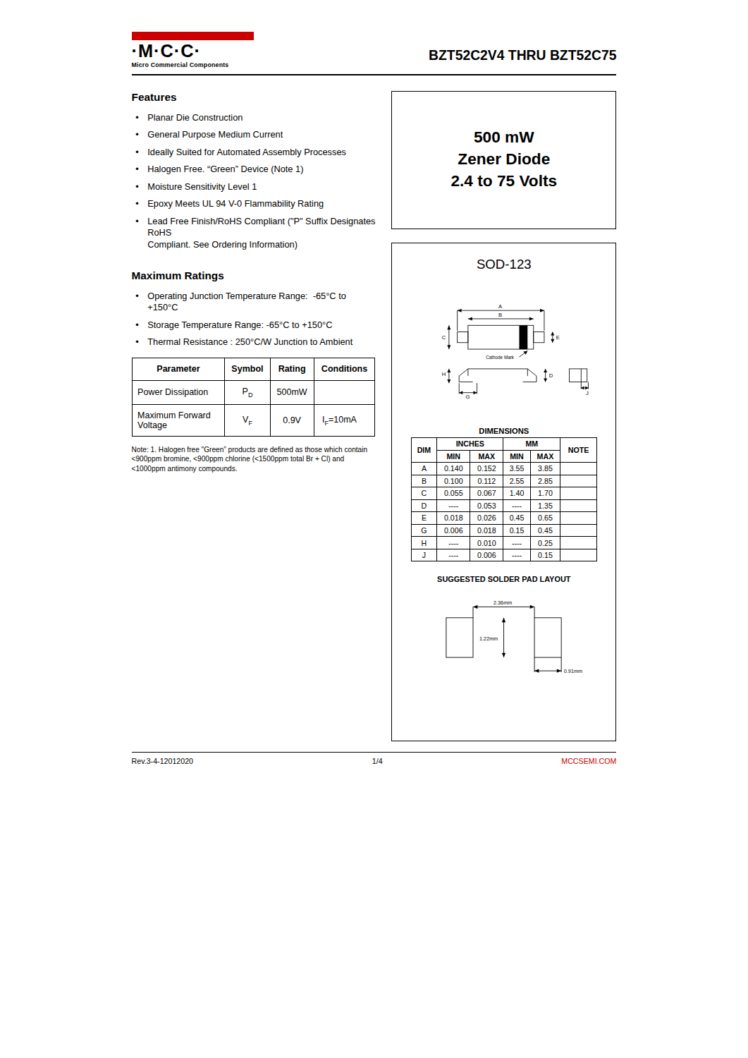·M·C·C·
Micro Commercial Components
BZT52C2V4 THRU BZT52C75
Features
Planar Die Construction
General Purpose Medium Current
Ideally Suited for Automated Assembly Processes
Halogen Free. “Green” Device (Note 1)
Moisture Sensitivity Level 1
Epoxy Meets UL 94 V-0 Flammability Rating
Lead Free Finish/RoHS Compliant ("P" Suffix Designates RoHS Compliant. See Ordering Information)
Maximum Ratings
Operating Junction Temperature Range: -65°C to +150°C
Storage Temperature Range: -65°C to +150°C
Thermal Resistance : 250°C/W Junction to Ambient
| Parameter | Symbol | Rating | Conditions |
| --- | --- | --- | --- |
| Power Dissipation | P D | 500mW | |
| Maximum Forward Voltage | V F | 0.9V | I F =10mA |
Note: 1. Halogen free "Green” products are defined as those which contain <900ppm bromine, <900ppm chlorine (<1500ppm total Br + Cl) and <1000ppm antimony compounds.
500 mW
Zener Diode
2.4 to 75 Volts
SOD-123
A B C E H D G J Cathode Mark
DIMENSIONS
| DIM | INCHES | MM | NOTE |
| --- | --- | --- | --- |
| MIN | MAX | MIN | MAX |
| A | 0.140 | 0.152 | 3.55 | 3.85 | |
| B | 0.100 | 0.112 | 2.55 | 2.85 | |
| C | 0.055 | 0.067 | 1.40 | 1.70 | |
| D | ---- | 0.053 | ---- | 1.35 | |
| E | 0.018 | 0.026 | 0.45 | 0.65 | |
| G | 0.006 | 0.018 | 0.15 | 0.45 | |
| H | ---- | 0.010 | ---- | 0.25 | |
| J | ---- | 0.006 | ---- | 0.15 | |
SUGGESTED SOLDER PAD LAYOUT
2.36mm 1.22mm 0.91mm
Rev.3-4-12012020
1/4
MCCSEMI.COM